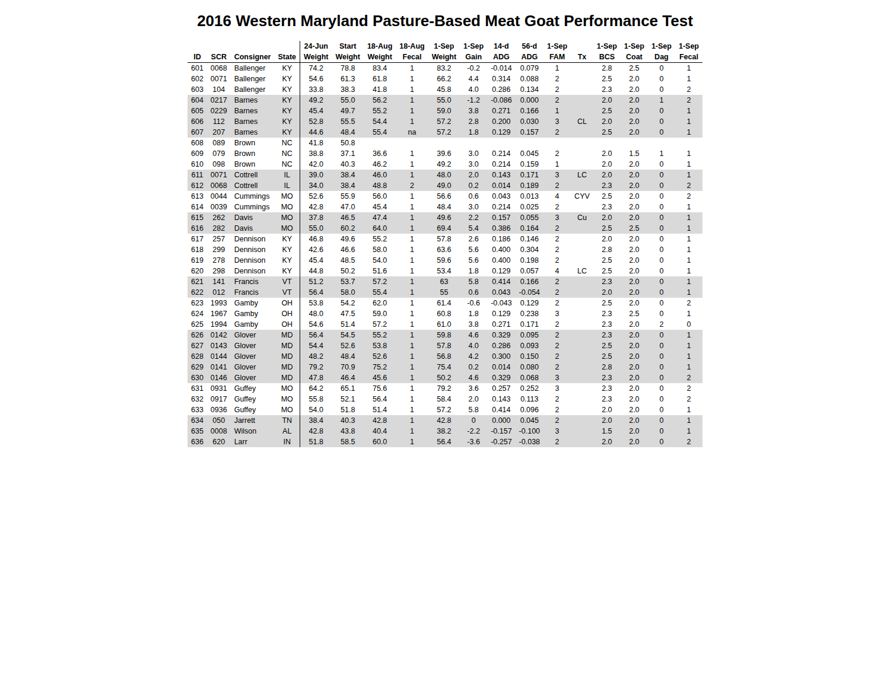2016 Western Maryland Pasture-Based Meat Goat Performance Test
| | | | | 24-Jun | Start | 18-Aug | 18-Aug | 1-Sep | 1-Sep | 14-d | 56-d | 1-Sep | | 1-Sep | 1-Sep | 1-Sep | 1-Sep |
| --- | --- | --- | --- | --- | --- | --- | --- | --- | --- | --- | --- | --- | --- | --- | --- | --- | --- |
| ID | SCR | Consigner | State | Weight | Weight | Weight | Fecal | Weight | Gain | ADG | ADG | FAM | Tx | BCS | Coat | Dag | Fecal |
| 601 | 0068 | Ballenger | KY | 74.2 | 78.8 | 83.4 | 1 | 83.2 | -0.2 | -0.014 | 0.079 | 1 | | 2.8 | 2.5 | 0 | 1 |
| 602 | 0071 | Ballenger | KY | 54.6 | 61.3 | 61.8 | 1 | 66.2 | 4.4 | 0.314 | 0.088 | 2 | | 2.5 | 2.0 | 0 | 1 |
| 603 | 104 | Ballenger | KY | 33.8 | 38.3 | 41.8 | 1 | 45.8 | 4.0 | 0.286 | 0.134 | 2 | | 2.3 | 2.0 | 0 | 2 |
| 604 | 0217 | Barnes | KY | 49.2 | 55.0 | 56.2 | 1 | 55.0 | -1.2 | -0.086 | 0.000 | 2 | | 2.0 | 2.0 | 1 | 2 |
| 605 | 0229 | Barnes | KY | 45.4 | 49.7 | 55.2 | 1 | 59.0 | 3.8 | 0.271 | 0.166 | 1 | | 2.5 | 2.0 | 0 | 1 |
| 606 | 112 | Barnes | KY | 52.8 | 55.5 | 54.4 | 1 | 57.2 | 2.8 | 0.200 | 0.030 | 3 | CL | 2.0 | 2.0 | 0 | 1 |
| 607 | 207 | Barnes | KY | 44.6 | 48.4 | 55.4 | na | 57.2 | 1.8 | 0.129 | 0.157 | 2 | | 2.5 | 2.0 | 0 | 1 |
| 608 | 089 | Brown | NC | 41.8 | 50.8 | | | | | | | | | | | | |
| 609 | 079 | Brown | NC | 38.8 | 37.1 | 36.6 | 1 | 39.6 | 3.0 | 0.214 | 0.045 | 2 | | 2.0 | 1.5 | 1 | 1 |
| 610 | 098 | Brown | NC | 42.0 | 40.3 | 46.2 | 1 | 49.2 | 3.0 | 0.214 | 0.159 | 1 | | 2.0 | 2.0 | 0 | 1 |
| 611 | 0071 | Cottrell | IL | 39.0 | 38.4 | 46.0 | 1 | 48.0 | 2.0 | 0.143 | 0.171 | 3 | LC | 2.0 | 2.0 | 0 | 1 |
| 612 | 0068 | Cottrell | IL | 34.0 | 38.4 | 48.8 | 2 | 49.0 | 0.2 | 0.014 | 0.189 | 2 | | 2.3 | 2.0 | 0 | 2 |
| 613 | 0044 | Cummings | MO | 52.6 | 55.9 | 56.0 | 1 | 56.6 | 0.6 | 0.043 | 0.013 | 4 | CYV | 2.5 | 2.0 | 0 | 2 |
| 614 | 0039 | Cummings | MO | 42.8 | 47.0 | 45.4 | 1 | 48.4 | 3.0 | 0.214 | 0.025 | 2 | | 2.3 | 2.0 | 0 | 1 |
| 615 | 262 | Davis | MO | 37.8 | 46.5 | 47.4 | 1 | 49.6 | 2.2 | 0.157 | 0.055 | 3 | Cu | 2.0 | 2.0 | 0 | 1 |
| 616 | 282 | Davis | MO | 55.0 | 60.2 | 64.0 | 1 | 69.4 | 5.4 | 0.386 | 0.164 | 2 | | 2.5 | 2.5 | 0 | 1 |
| 617 | 257 | Dennison | KY | 46.8 | 49.6 | 55.2 | 1 | 57.8 | 2.6 | 0.186 | 0.146 | 2 | | 2.0 | 2.0 | 0 | 1 |
| 618 | 299 | Dennison | KY | 42.6 | 46.6 | 58.0 | 1 | 63.6 | 5.6 | 0.400 | 0.304 | 2 | | 2.8 | 2.0 | 0 | 1 |
| 619 | 278 | Dennison | KY | 45.4 | 48.5 | 54.0 | 1 | 59.6 | 5.6 | 0.400 | 0.198 | 2 | | 2.5 | 2.0 | 0 | 1 |
| 620 | 298 | Dennison | KY | 44.8 | 50.2 | 51.6 | 1 | 53.4 | 1.8 | 0.129 | 0.057 | 4 | LC | 2.5 | 2.0 | 0 | 1 |
| 621 | 141 | Francis | VT | 51.2 | 53.7 | 57.2 | 1 | 63 | 5.8 | 0.414 | 0.166 | 2 | | 2.3 | 2.0 | 0 | 1 |
| 622 | 012 | Francis | VT | 56.4 | 58.0 | 55.4 | 1 | 55 | 0.6 | 0.043 | -0.054 | 2 | | 2.0 | 2.0 | 0 | 1 |
| 623 | 1993 | Gamby | OH | 53.8 | 54.2 | 62.0 | 1 | 61.4 | -0.6 | -0.043 | 0.129 | 2 | | 2.5 | 2.0 | 0 | 2 |
| 624 | 1967 | Gamby | OH | 48.0 | 47.5 | 59.0 | 1 | 60.8 | 1.8 | 0.129 | 0.238 | 3 | | 2.3 | 2.5 | 0 | 1 |
| 625 | 1994 | Gamby | OH | 54.6 | 51.4 | 57.2 | 1 | 61.0 | 3.8 | 0.271 | 0.171 | 2 | | 2.3 | 2.0 | 2 | 0 |
| 626 | 0142 | Glover | MD | 56.4 | 54.5 | 55.2 | 1 | 59.8 | 4.6 | 0.329 | 0.095 | 2 | | 2.3 | 2.0 | 0 | 1 |
| 627 | 0143 | Glover | MD | 54.4 | 52.6 | 53.8 | 1 | 57.8 | 4.0 | 0.286 | 0.093 | 2 | | 2.5 | 2.0 | 0 | 1 |
| 628 | 0144 | Glover | MD | 48.2 | 48.4 | 52.6 | 1 | 56.8 | 4.2 | 0.300 | 0.150 | 2 | | 2.5 | 2.0 | 0 | 1 |
| 629 | 0141 | Glover | MD | 79.2 | 70.9 | 75.2 | 1 | 75.4 | 0.2 | 0.014 | 0.080 | 2 | | 2.8 | 2.0 | 0 | 1 |
| 630 | 0146 | Glover | MD | 47.8 | 46.4 | 45.6 | 1 | 50.2 | 4.6 | 0.329 | 0.068 | 3 | | 2.3 | 2.0 | 0 | 2 |
| 631 | 0931 | Guffey | MO | 64.2 | 65.1 | 75.6 | 1 | 79.2 | 3.6 | 0.257 | 0.252 | 3 | | 2.3 | 2.0 | 0 | 2 |
| 632 | 0917 | Guffey | MO | 55.8 | 52.1 | 56.4 | 1 | 58.4 | 2.0 | 0.143 | 0.113 | 2 | | 2.3 | 2.0 | 0 | 2 |
| 633 | 0936 | Guffey | MO | 54.0 | 51.8 | 51.4 | 1 | 57.2 | 5.8 | 0.414 | 0.096 | 2 | | 2.0 | 2.0 | 0 | 1 |
| 634 | 050 | Jarrett | TN | 38.4 | 40.3 | 42.8 | 1 | 42.8 | 0 | 0.000 | 0.045 | 2 | | 2.0 | 2.0 | 0 | 1 |
| 635 | 0008 | Wilson | AL | 42.8 | 43.8 | 40.4 | 1 | 38.2 | -2.2 | -0.157 | -0.100 | 3 | | 1.5 | 2.0 | 0 | 1 |
| 636 | 620 | Larr | IN | 51.8 | 58.5 | 60.0 | 1 | 56.4 | -3.6 | -0.257 | -0.038 | 2 | | 2.0 | 2.0 | 0 | 2 |